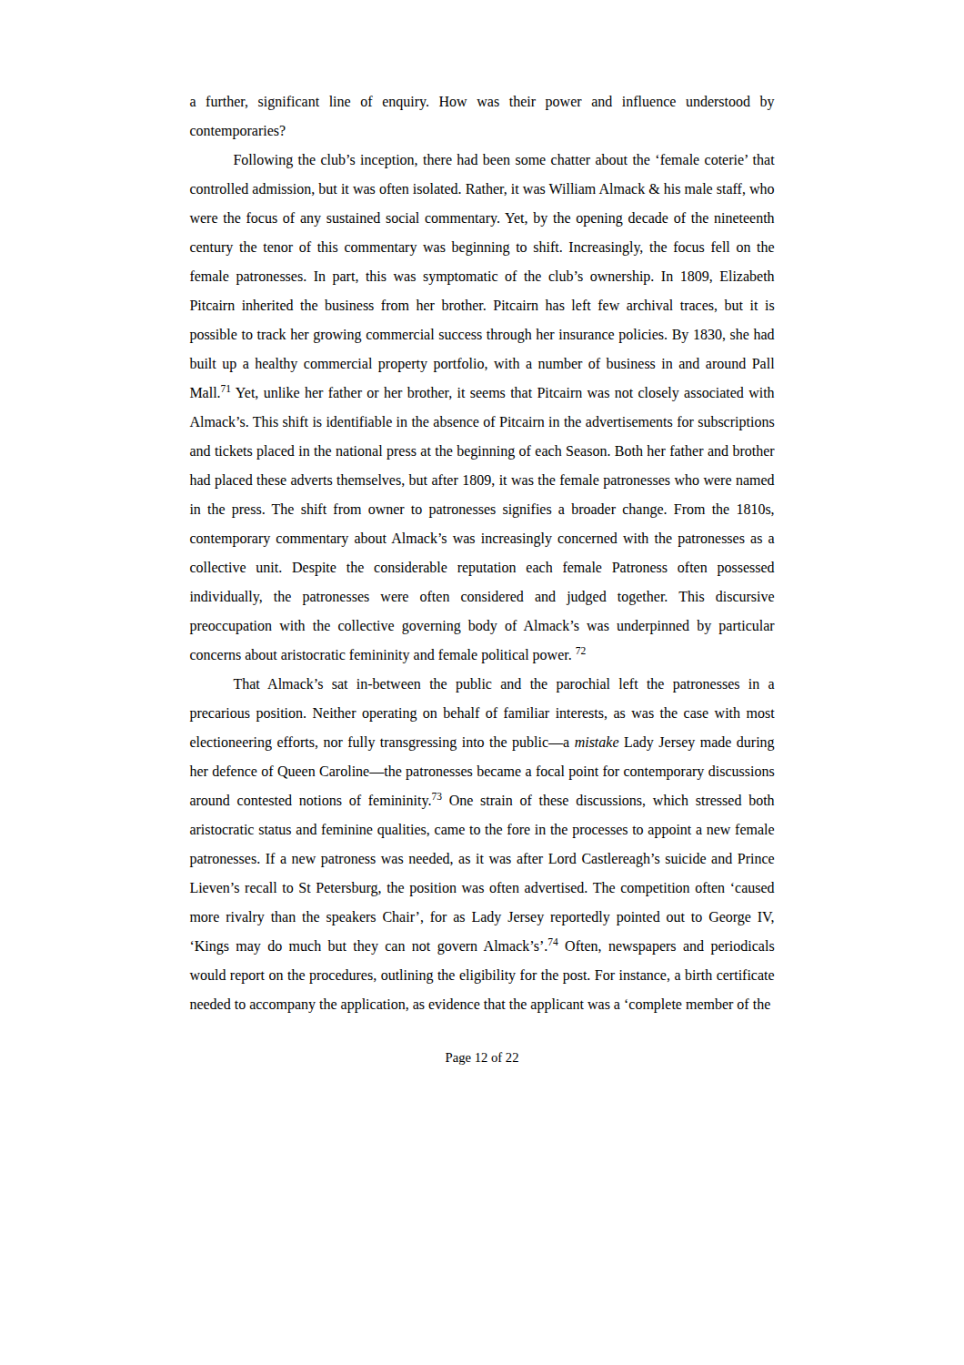a further, significant line of enquiry. How was their power and influence understood by contemporaries?
Following the club’s inception, there had been some chatter about the ‘female coterie’ that controlled admission, but it was often isolated. Rather, it was William Almack & his male staff, who were the focus of any sustained social commentary. Yet, by the opening decade of the nineteenth century the tenor of this commentary was beginning to shift. Increasingly, the focus fell on the female patronesses. In part, this was symptomatic of the club’s ownership. In 1809, Elizabeth Pitcairn inherited the business from her brother. Pitcairn has left few archival traces, but it is possible to track her growing commercial success through her insurance policies. By 1830, she had built up a healthy commercial property portfolio, with a number of business in and around Pall Mall.71 Yet, unlike her father or her brother, it seems that Pitcairn was not closely associated with Almack’s. This shift is identifiable in the absence of Pitcairn in the advertisements for subscriptions and tickets placed in the national press at the beginning of each Season. Both her father and brother had placed these adverts themselves, but after 1809, it was the female patronesses who were named in the press. The shift from owner to patronesses signifies a broader change. From the 1810s, contemporary commentary about Almack’s was increasingly concerned with the patronesses as a collective unit. Despite the considerable reputation each female Patroness often possessed individually, the patronesses were often considered and judged together. This discursive preoccupation with the collective governing body of Almack’s was underpinned by particular concerns about aristocratic femininity and female political power. 72
That Almack’s sat in-between the public and the parochial left the patronesses in a precarious position. Neither operating on behalf of familiar interests, as was the case with most electioneering efforts, nor fully transgressing into the public—a mistake Lady Jersey made during her defence of Queen Caroline—the patronesses became a focal point for contemporary discussions around contested notions of femininity.73 One strain of these discussions, which stressed both aristocratic status and feminine qualities, came to the fore in the processes to appoint a new female patronesses. If a new patroness was needed, as it was after Lord Castlereagh’s suicide and Prince Lieven’s recall to St Petersburg, the position was often advertised. The competition often ‘caused more rivalry than the speakers Chair’, for as Lady Jersey reportedly pointed out to George IV, ‘Kings may do much but they can not govern Almack’s’.74 Often, newspapers and periodicals would report on the procedures, outlining the eligibility for the post. For instance, a birth certificate needed to accompany the application, as evidence that the applicant was a ‘complete member of the
Page 12 of 22